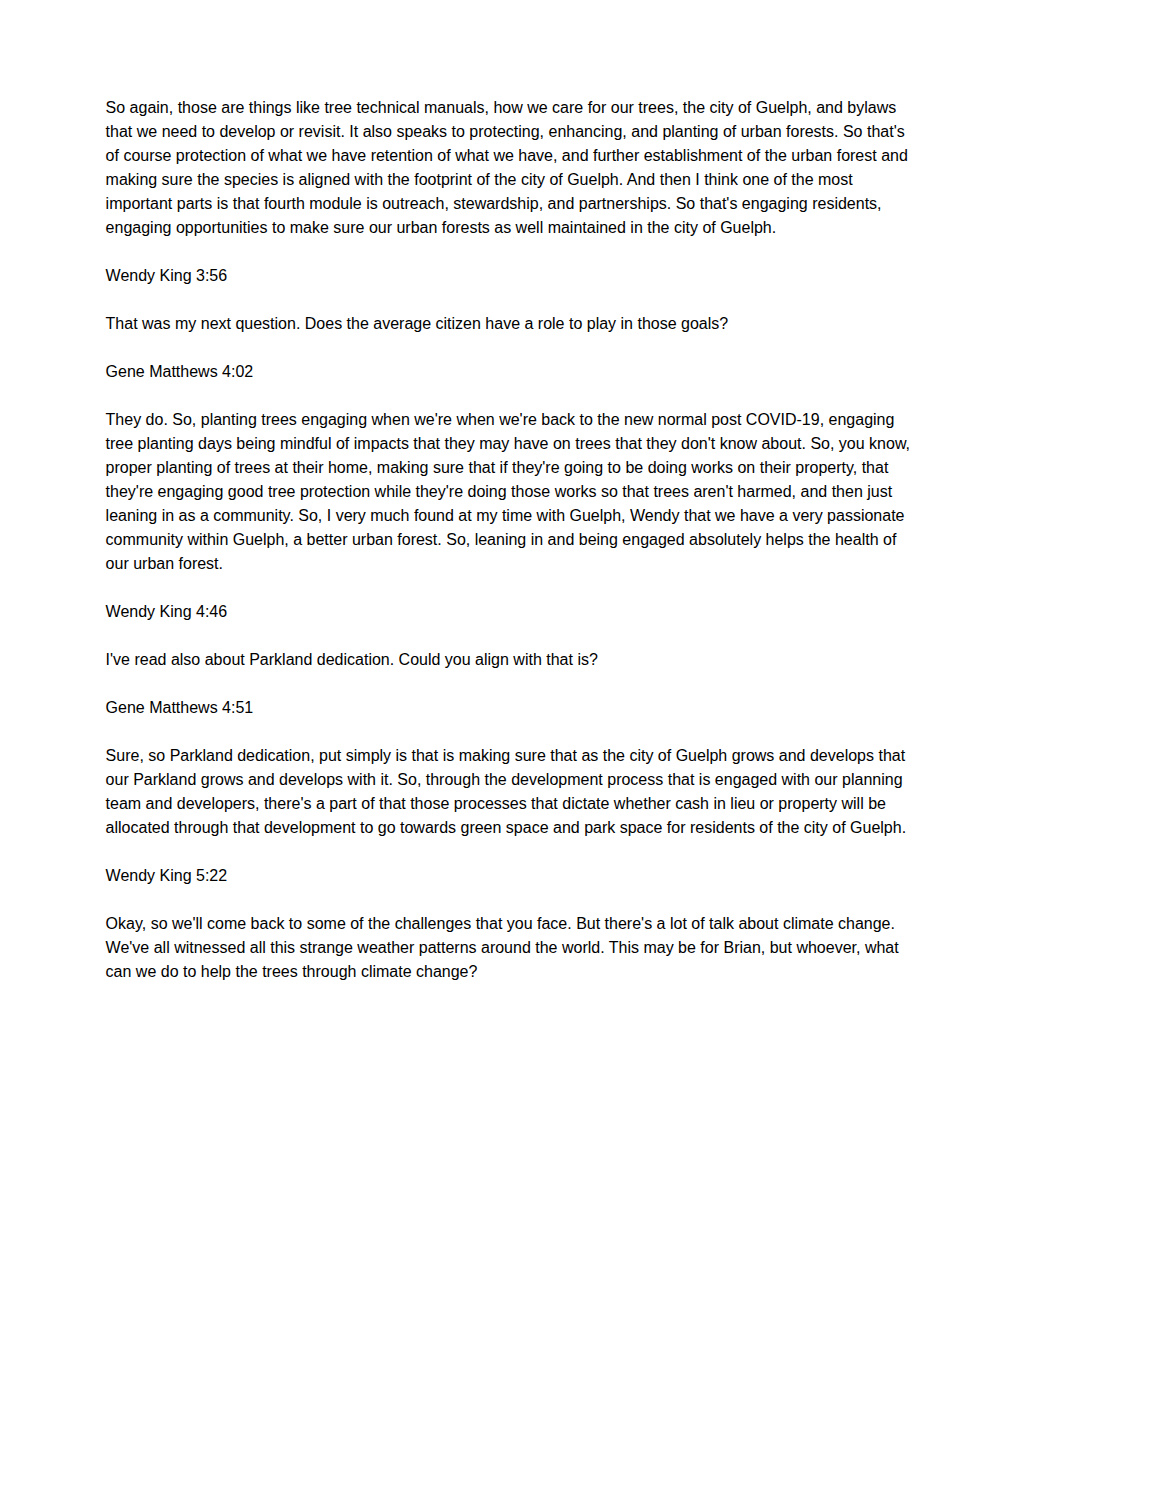So again, those are things like tree technical manuals, how we care for our trees, the city of Guelph, and bylaws that we need to develop or revisit. It also speaks to protecting, enhancing, and planting of urban forests. So that's of course protection of what we have retention of what we have, and further establishment of the urban forest and making sure the species is aligned with the footprint of the city of Guelph. And then I think one of the most important parts is that fourth module is outreach, stewardship, and partnerships. So that's engaging residents, engaging opportunities to make sure our urban forests as well maintained in the city of Guelph.
Wendy King 3:56
That was my next question. Does the average citizen have a role to play in those goals?
Gene Matthews 4:02
They do. So, planting trees engaging when we're when we're back to the new normal post COVID-19, engaging tree planting days being mindful of impacts that they may have on trees that they don't know about. So, you know, proper planting of trees at their home, making sure that if they're going to be doing works on their property, that they're engaging good tree protection while they're doing those works so that trees aren't harmed, and then just leaning in as a community. So, I very much found at my time with Guelph, Wendy that we have a very passionate community within Guelph, a better urban forest. So, leaning in and being engaged absolutely helps the health of our urban forest.
Wendy King 4:46
I've read also about Parkland dedication. Could you align with that is?
Gene Matthews 4:51
Sure, so Parkland dedication, put simply is that is making sure that as the city of Guelph grows and develops that our Parkland grows and develops with it. So, through the development process that is engaged with our planning team and developers, there's a part of that those processes that dictate whether cash in lieu or property will be allocated through that development to go towards green space and park space for residents of the city of Guelph.
Wendy King 5:22
Okay, so we'll come back to some of the challenges that you face. But there's a lot of talk about climate change. We've all witnessed all this strange weather patterns around the world. This may be for Brian, but whoever, what can we do to help the trees through climate change?